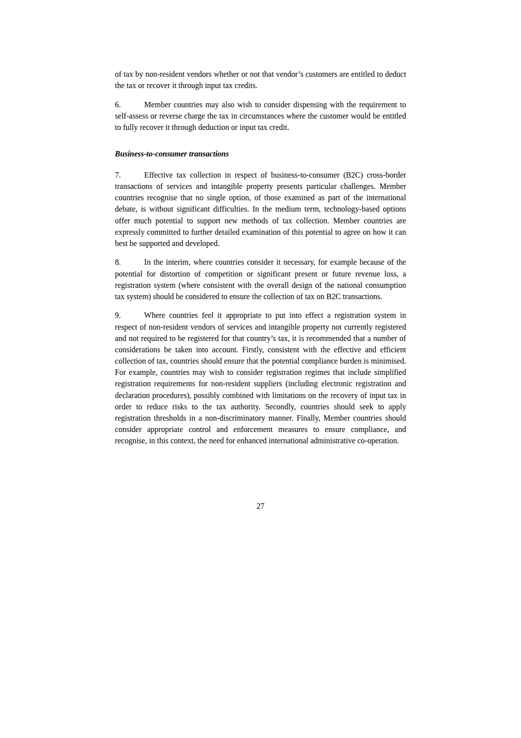of tax by non-resident vendors whether or not that vendor’s customers are entitled to deduct the tax or recover it through input tax credits.
6. Member countries may also wish to consider dispensing with the requirement to self-assess or reverse charge the tax in circumstances where the customer would be entitled to fully recover it through deduction or input tax credit.
Business-to-consumer transactions
7. Effective tax collection in respect of business-to-consumer (B2C) cross-border transactions of services and intangible property presents particular challenges. Member countries recognise that no single option, of those examined as part of the international debate, is without significant difficulties. In the medium term, technology-based options offer much potential to support new methods of tax collection. Member countries are expressly committed to further detailed examination of this potential to agree on how it can best be supported and developed.
8. In the interim, where countries consider it necessary, for example because of the potential for distortion of competition or significant present or future revenue loss, a registration system (where consistent with the overall design of the national consumption tax system) should be considered to ensure the collection of tax on B2C transactions.
9. Where countries feel it appropriate to put into effect a registration system in respect of non-resident vendors of services and intangible property not currently registered and not required to be registered for that country’s tax, it is recommended that a number of considerations be taken into account. Firstly, consistent with the effective and efficient collection of tax, countries should ensure that the potential compliance burden is minimised. For example, countries may wish to consider registration regimes that include simplified registration requirements for non-resident suppliers (including electronic registration and declaration procedures), possibly combined with limitations on the recovery of input tax in order to reduce risks to the tax authority. Secondly, countries should seek to apply registration thresholds in a non-discriminatory manner. Finally, Member countries should consider appropriate control and enforcement measures to ensure compliance, and recognise, in this context, the need for enhanced international administrative co-operation.
27